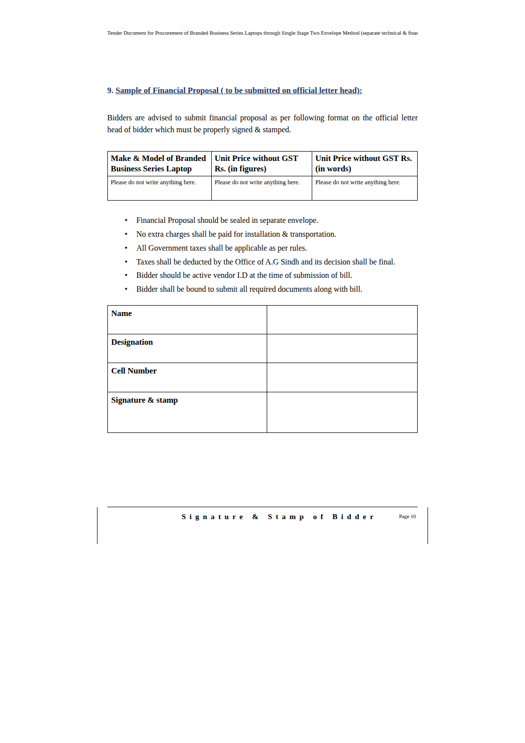Tender Document for Procurement of Branded Business Series Laptops through Single Stage Two Envelope Method (separate technical & financial proposal)
9. Sample of Financial Proposal ( to be submitted on official letter head):
Bidders are advised to submit financial proposal as per following format on the official letter head of bidder which must be properly signed & stamped.
| Make & Model of Branded Business Series Laptop | Unit Price without GST Rs. (in figures) | Unit Price without GST Rs. (in words) |
| --- | --- | --- |
| Please do not write anything here. | Please do not write anything here. | Please do not write anything here. |
Financial Proposal should be sealed in separate envelope.
No extra charges shall be paid for installation & transportation.
All Government taxes shall be applicable as per rules.
Taxes shall be deducted by the Office of A.G Sindh and its decision shall be final.
Bidder should be active vendor I.D at the time of submission of bill.
Bidder shall be bound to submit all required documents along with bill.
| Name | |
| Designation | |
| Cell Number | |
| Signature & stamp | |
S i g n a t u r e & S t a m p o f B i d d e r Page 10